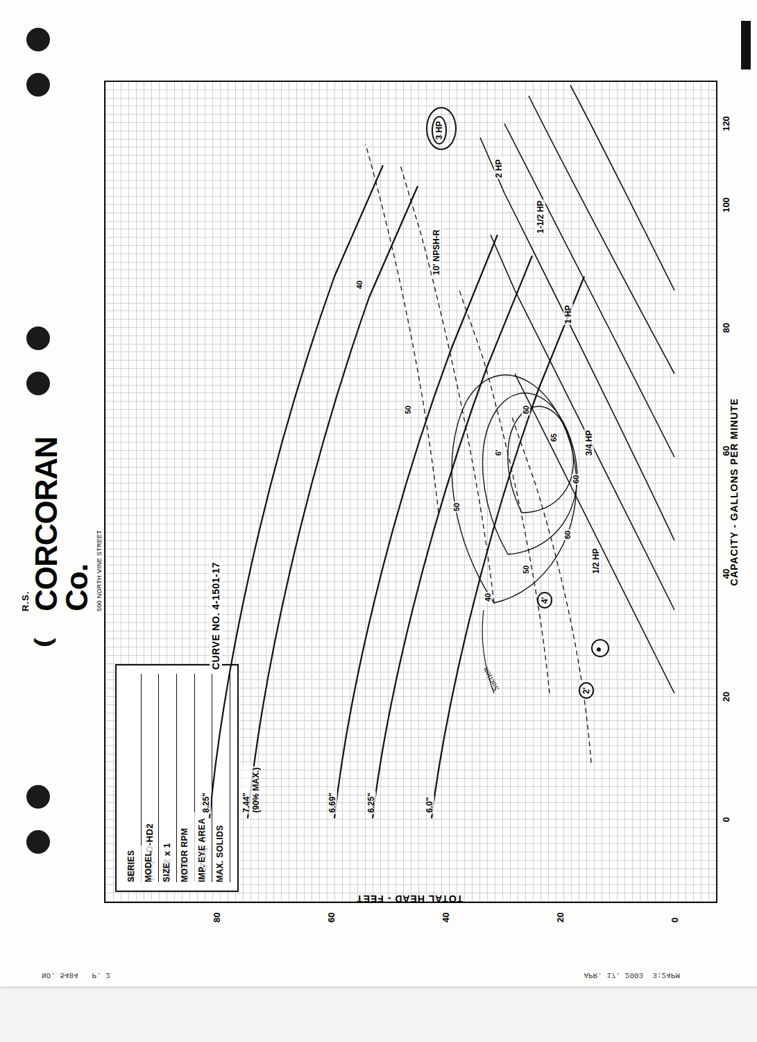(((
R.S.
CORCORAN Co.
500 NORTH VINE STREET
P.O. BOX 429
NEW LENOX, IL 60451-0429
| SERIES | 4000 |
| MODEL | (AA) D-HD2 |
| SIZE | 1-1/2 x 1 |
| MOTOR RPM | 1750 |
| IMP. EYE AREA | 4.67 Sq. In. |
| MAX. SOLIDS | .5 in. |
CURVE NO. 4-1501-17
CAPACITY - GALLONS PER MINUTE
TOTAL HEAD - FEET
0
20
40
60
80
100
120
0
20
40
60
80
8.25"
7.44"
(90% MAX.)
6.69"
6.25"
6.0"
1/2 HP
3/4 HP
1 HP
1-1/2 HP
2 HP
3 HP
40
50
60
60
65
60
50
50
40
2'
4'
6'
10' NPSH-R
2'
4'
Suction
NO. 5484 P. 2 APR. 17. 2003 3:24PM